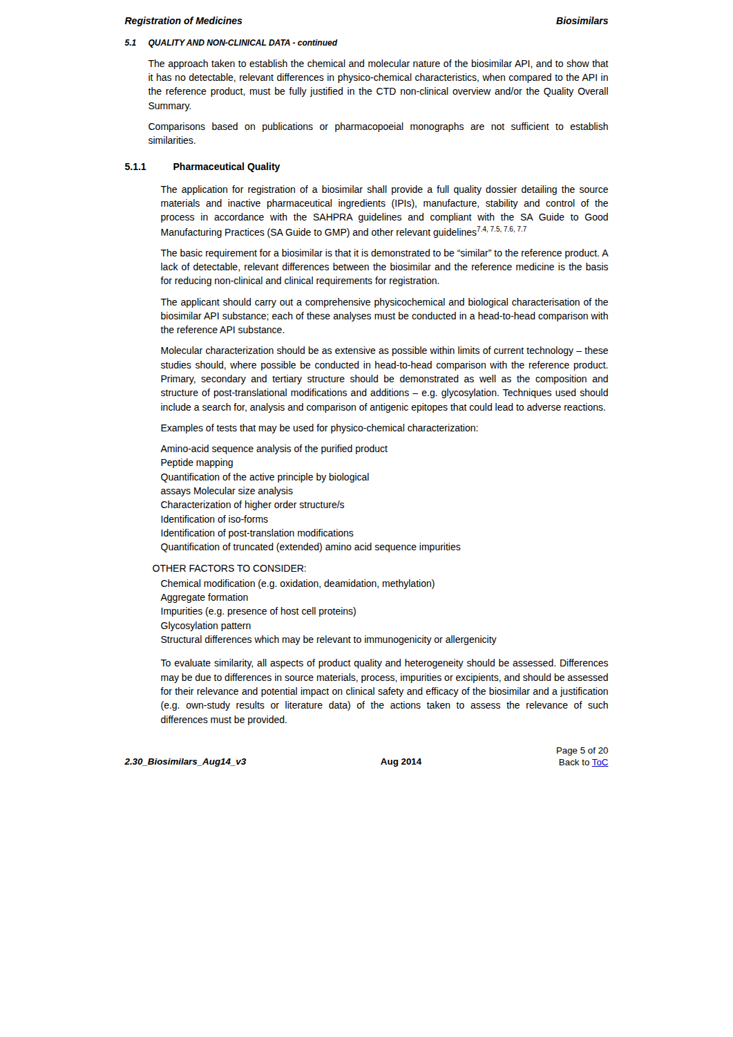Registration of Medicines Biosimilars
5.1 QUALITY AND NON-CLINICAL DATA - continued
The approach taken to establish the chemical and molecular nature of the biosimilar API, and to show that it has no detectable, relevant differences in physico-chemical characteristics, when compared to the API in the reference product, must be fully justified in the CTD non-clinical overview and/or the Quality Overall Summary.
Comparisons based on publications or pharmacopoeial monographs are not sufficient to establish similarities.
5.1.1 Pharmaceutical Quality
The application for registration of a biosimilar shall provide a full quality dossier detailing the source materials and inactive pharmaceutical ingredients (IPIs), manufacture, stability and control of the process in accordance with the SAHPRA guidelines and compliant with the SA Guide to Good Manufacturing Practices (SA Guide to GMP) and other relevant guidelines7.4, 7.5, 7.6, 7.7
The basic requirement for a biosimilar is that it is demonstrated to be “similar” to the reference product. A lack of detectable, relevant differences between the biosimilar and the reference medicine is the basis for reducing non-clinical and clinical requirements for registration.
The applicant should carry out a comprehensive physicochemical and biological characterisation of the biosimilar API substance; each of these analyses must be conducted in a head-to-head comparison with the reference API substance.
Molecular characterization should be as extensive as possible within limits of current technology – these studies should, where possible be conducted in head-to-head comparison with the reference product. Primary, secondary and tertiary structure should be demonstrated as well as the composition and structure of post-translational modifications and additions – e.g. glycosylation. Techniques used should include a search for, analysis and comparison of antigenic epitopes that could lead to adverse reactions.
Examples of tests that may be used for physico-chemical characterization:
Amino-acid sequence analysis of the purified product
Peptide mapping
Quantification of the active principle by biological
assays Molecular size analysis
Characterization of higher order structure/s
Identification of iso-forms
Identification of post-translation modifications
Quantification of truncated (extended) amino acid sequence impurities
OTHER FACTORS TO CONSIDER:
Chemical modification (e.g. oxidation, deamidation, methylation)
Aggregate formation
Impurities (e.g. presence of host cell proteins)
Glycosylation pattern
Structural differences which may be relevant to immunogenicity or allergenicity
To evaluate similarity, all aspects of product quality and heterogeneity should be assessed. Differences may be due to differences in source materials, process, impurities or excipients, and should be assessed for their relevance and potential impact on clinical safety and efficacy of the biosimilar and a justification (e.g. own-study results or literature data) of the actions taken to assess the relevance of such differences must be provided.
2.30_Biosimilars_Aug14_v3 Aug 2014 Page 5 of 20
Back to ToC